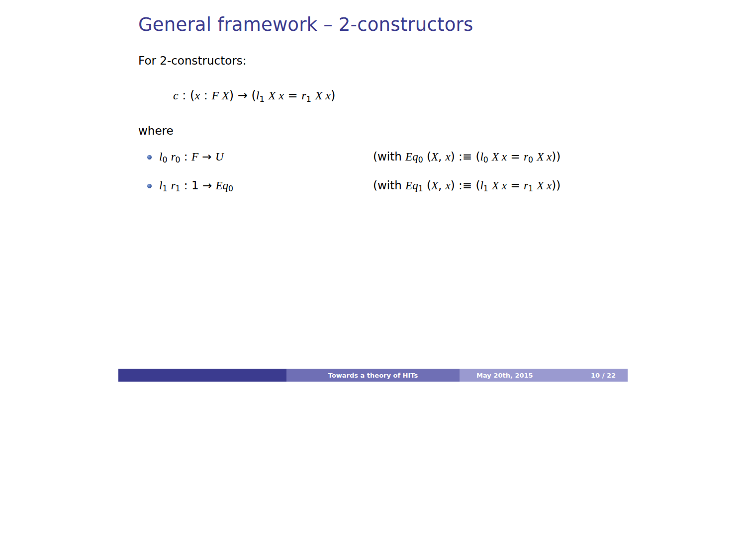General framework – 2-constructors
For 2-constructors:
c : (x : F X) → (l1 X x = r1 X x)
where
l0 r0 : F → U
(with Eq0 (X, x) :≡ (l0 X x = r0 X x))
l1 r1 : 1 → Eq0
(with Eq1 (X, x) :≡ (l1 X x = r1 X x))
Towards a theory of HITs
May 20th, 2015 10 / 22